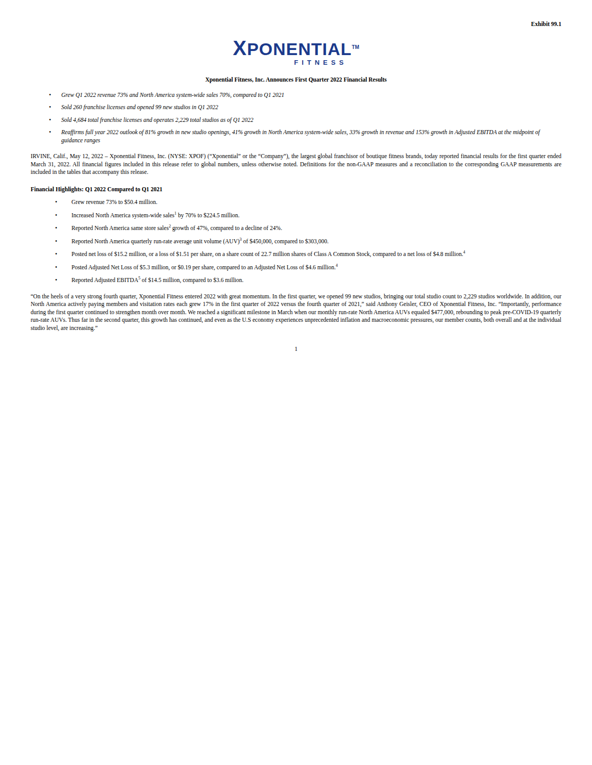Exhibit 99.1
XPONENTIALTM
FITNESS
Xponential Fitness, Inc. Announces First Quarter 2022 Financial Results
Grew Q1 2022 revenue 73% and North America system-wide sales 70%, compared to Q1 2021
Sold 260 franchise licenses and opened 99 new studios in Q1 2022
Sold 4,684 total franchise licenses and operates 2,229 total studios as of Q1 2022
Reaffirms full year 2022 outlook of 81% growth in new studio openings, 41% growth in North America system-wide sales, 33% growth in revenue and 153% growth in Adjusted EBITDA at the midpoint of guidance ranges
IRVINE, Calif., May 12, 2022 – Xponential Fitness, Inc. (NYSE: XPOF) (“Xponential” or the “Company”), the largest global franchisor of boutique fitness brands, today reported financial results for the first quarter ended March 31, 2022. All financial figures included in this release refer to global numbers, unless otherwise noted. Definitions for the non-GAAP measures and a reconciliation to the corresponding GAAP measurements are included in the tables that accompany this release.
Financial Highlights: Q1 2022 Compared to Q1 2021
Grew revenue 73% to $50.4 million.
Increased North America system-wide sales1 by 70% to $224.5 million.
Reported North America same store sales2 growth of 47%, compared to a decline of 24%.
Reported North America quarterly run-rate average unit volume (AUV)3 of $450,000, compared to $303,000.
Posted net loss of $15.2 million, or a loss of $1.51 per share, on a share count of 22.7 million shares of Class A Common Stock, compared to a net loss of $4.8 million.4
Posted Adjusted Net Loss of $5.3 million, or $0.19 per share, compared to an Adjusted Net Loss of $4.6 million.4
Reported Adjusted EBITDA5 of $14.5 million, compared to $3.6 million.
“On the heels of a very strong fourth quarter, Xponential Fitness entered 2022 with great momentum. In the first quarter, we opened 99 new studios, bringing our total studio count to 2,229 studios worldwide. In addition, our North America actively paying members and visitation rates each grew 17% in the first quarter of 2022 versus the fourth quarter of 2021,” said Anthony Geisler, CEO of Xponential Fitness, Inc. “Importantly, performance during the first quarter continued to strengthen month over month. We reached a significant milestone in March when our monthly run-rate North America AUVs equaled $477,000, rebounding to peak pre-COVID-19 quarterly run-rate AUVs. Thus far in the second quarter, this growth has continued, and even as the U.S economy experiences unprecedented inflation and macroeconomic pressures, our member counts, both overall and at the individual studio level, are increasing.”
1